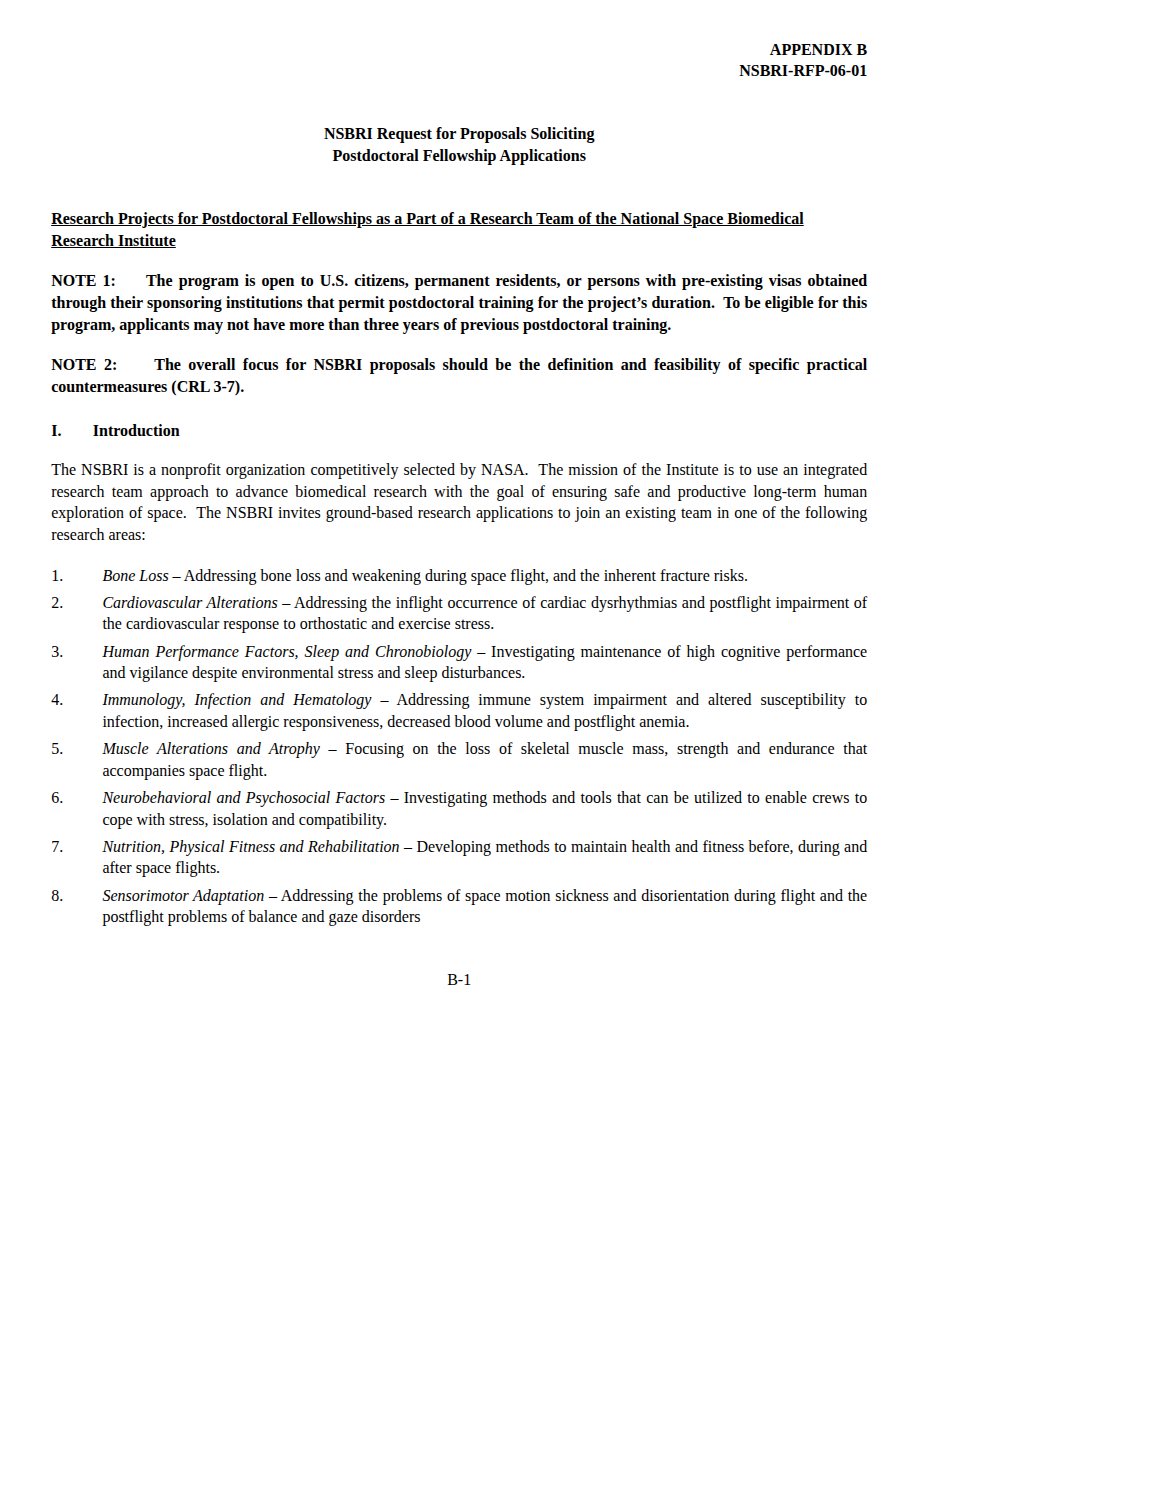APPENDIX B
NSBRI-RFP-06-01
NSBRI Request for Proposals Soliciting
Postdoctoral Fellowship Applications
Research Projects for Postdoctoral Fellowships as a Part of a Research Team of the National Space Biomedical Research Institute
NOTE 1: The program is open to U.S. citizens, permanent residents, or persons with pre-existing visas obtained through their sponsoring institutions that permit postdoctoral training for the project’s duration. To be eligible for this program, applicants may not have more than three years of previous postdoctoral training.
NOTE 2: The overall focus for NSBRI proposals should be the definition and feasibility of specific practical countermeasures (CRL 3-7).
I. Introduction
The NSBRI is a nonprofit organization competitively selected by NASA. The mission of the Institute is to use an integrated research team approach to advance biomedical research with the goal of ensuring safe and productive long-term human exploration of space. The NSBRI invites ground-based research applications to join an existing team in one of the following research areas:
1. Bone Loss – Addressing bone loss and weakening during space flight, and the inherent fracture risks.
2. Cardiovascular Alterations – Addressing the inflight occurrence of cardiac dysrhythmias and postflight impairment of the cardiovascular response to orthostatic and exercise stress.
3. Human Performance Factors, Sleep and Chronobiology – Investigating maintenance of high cognitive performance and vigilance despite environmental stress and sleep disturbances.
4. Immunology, Infection and Hematology – Addressing immune system impairment and altered susceptibility to infection, increased allergic responsiveness, decreased blood volume and postflight anemia.
5. Muscle Alterations and Atrophy – Focusing on the loss of skeletal muscle mass, strength and endurance that accompanies space flight.
6. Neurobehavioral and Psychosocial Factors – Investigating methods and tools that can be utilized to enable crews to cope with stress, isolation and compatibility.
7. Nutrition, Physical Fitness and Rehabilitation – Developing methods to maintain health and fitness before, during and after space flights.
8. Sensorimotor Adaptation – Addressing the problems of space motion sickness and disorientation during flight and the postflight problems of balance and gaze disorders
B-1